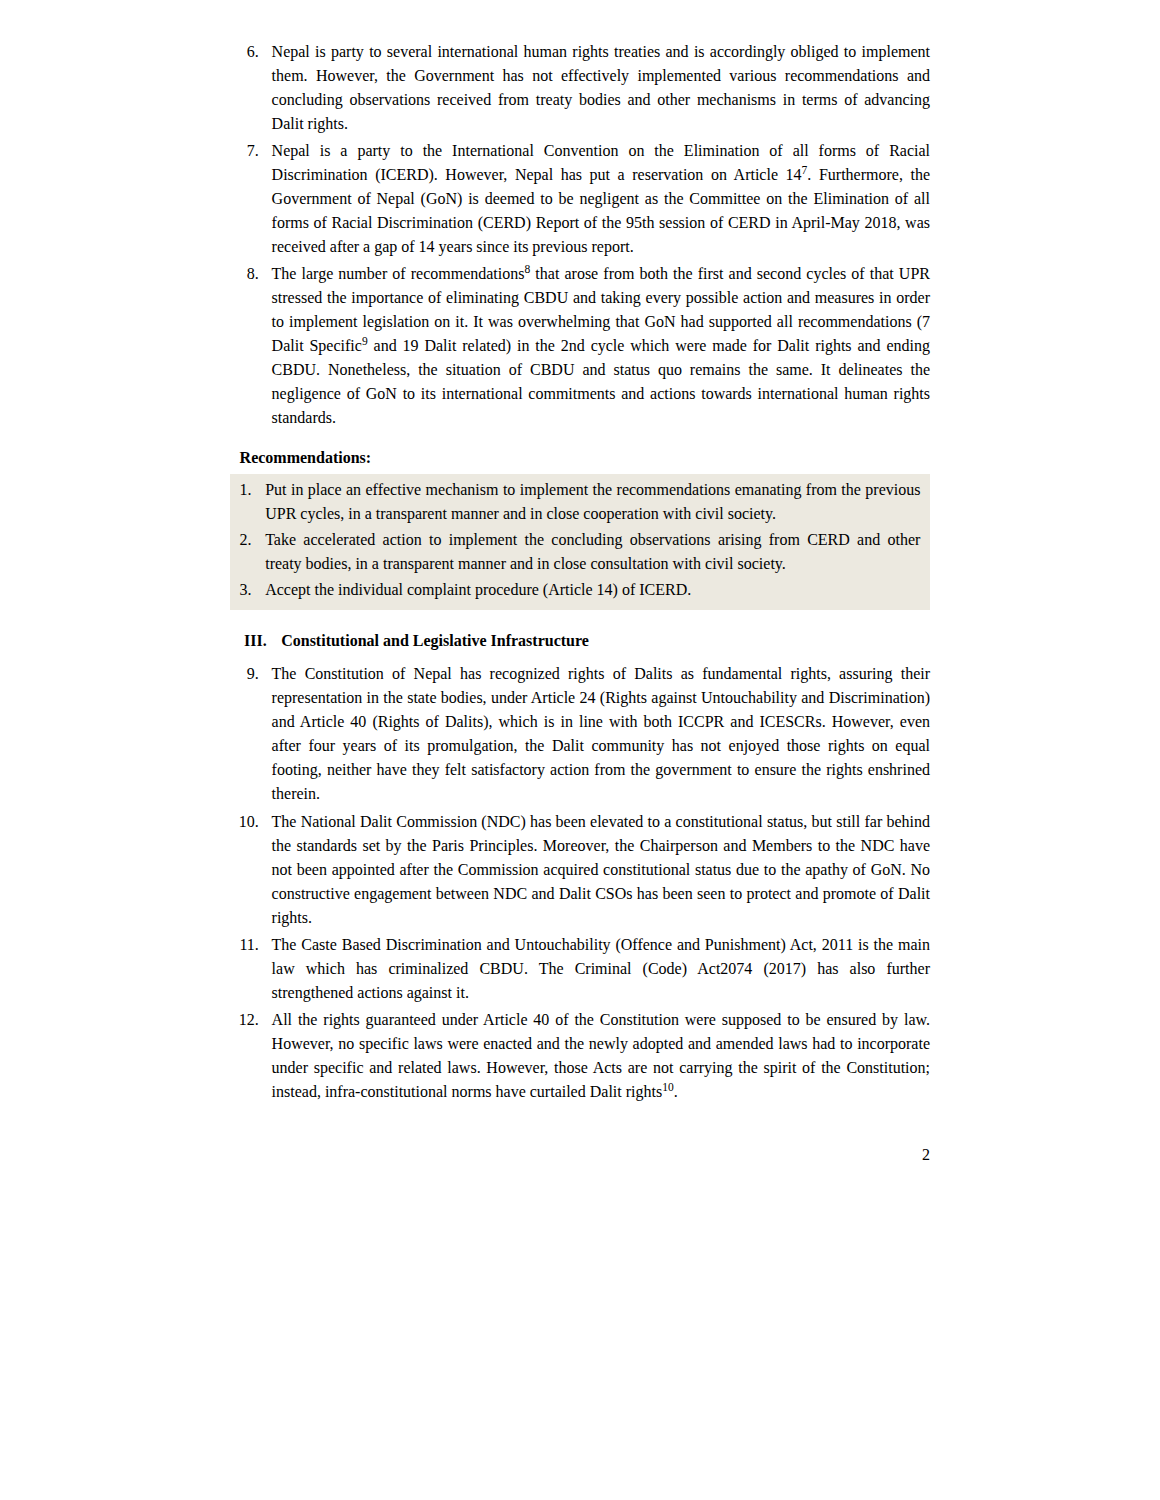6. Nepal is party to several international human rights treaties and is accordingly obliged to implement them. However, the Government has not effectively implemented various recommendations and concluding observations received from treaty bodies and other mechanisms in terms of advancing Dalit rights.
7. Nepal is a party to the International Convention on the Elimination of all forms of Racial Discrimination (ICERD). However, Nepal has put a reservation on Article 147. Furthermore, the Government of Nepal (GoN) is deemed to be negligent as the Committee on the Elimination of all forms of Racial Discrimination (CERD) Report of the 95th session of CERD in April-May 2018, was received after a gap of 14 years since its previous report.
8. The large number of recommendations8 that arose from both the first and second cycles of that UPR stressed the importance of eliminating CBDU and taking every possible action and measures in order to implement legislation on it. It was overwhelming that GoN had supported all recommendations (7 Dalit Specific9 and 19 Dalit related) in the 2nd cycle which were made for Dalit rights and ending CBDU. Nonetheless, the situation of CBDU and status quo remains the same. It delineates the negligence of GoN to its international commitments and actions towards international human rights standards.
Recommendations:
1. Put in place an effective mechanism to implement the recommendations emanating from the previous UPR cycles, in a transparent manner and in close cooperation with civil society.
2. Take accelerated action to implement the concluding observations arising from CERD and other treaty bodies, in a transparent manner and in close consultation with civil society.
3. Accept the individual complaint procedure (Article 14) of ICERD.
III. Constitutional and Legislative Infrastructure
9. The Constitution of Nepal has recognized rights of Dalits as fundamental rights, assuring their representation in the state bodies, under Article 24 (Rights against Untouchability and Discrimination) and Article 40 (Rights of Dalits), which is in line with both ICCPR and ICESCRs. However, even after four years of its promulgation, the Dalit community has not enjoyed those rights on equal footing, neither have they felt satisfactory action from the government to ensure the rights enshrined therein.
10. The National Dalit Commission (NDC) has been elevated to a constitutional status, but still far behind the standards set by the Paris Principles. Moreover, the Chairperson and Members to the NDC have not been appointed after the Commission acquired constitutional status due to the apathy of GoN. No constructive engagement between NDC and Dalit CSOs has been seen to protect and promote of Dalit rights.
11. The Caste Based Discrimination and Untouchability (Offence and Punishment) Act, 2011 is the main law which has criminalized CBDU. The Criminal (Code) Act2074 (2017) has also further strengthened actions against it.
12. All the rights guaranteed under Article 40 of the Constitution were supposed to be ensured by law. However, no specific laws were enacted and the newly adopted and amended laws had to incorporate under specific and related laws. However, those Acts are not carrying the spirit of the Constitution; instead, infra-constitutional norms have curtailed Dalit rights10.
2